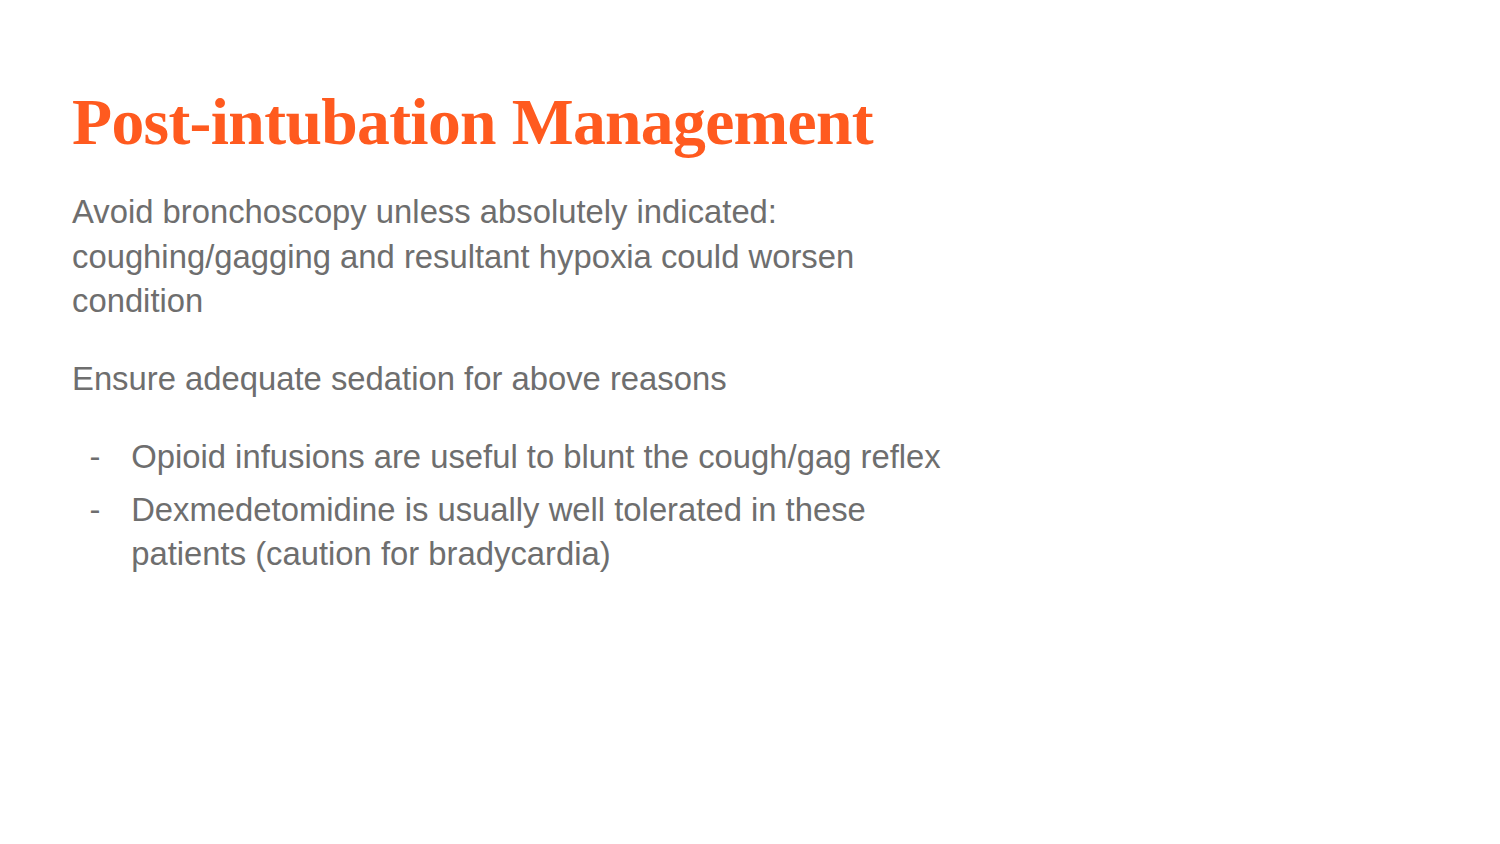Post-intubation Management
Avoid bronchoscopy unless absolutely indicated: coughing/gagging and resultant hypoxia could worsen condition
Ensure adequate sedation for above reasons
Opioid infusions are useful to blunt the cough/gag reflex
Dexmedetomidine is usually well tolerated in these patients (caution for bradycardia)